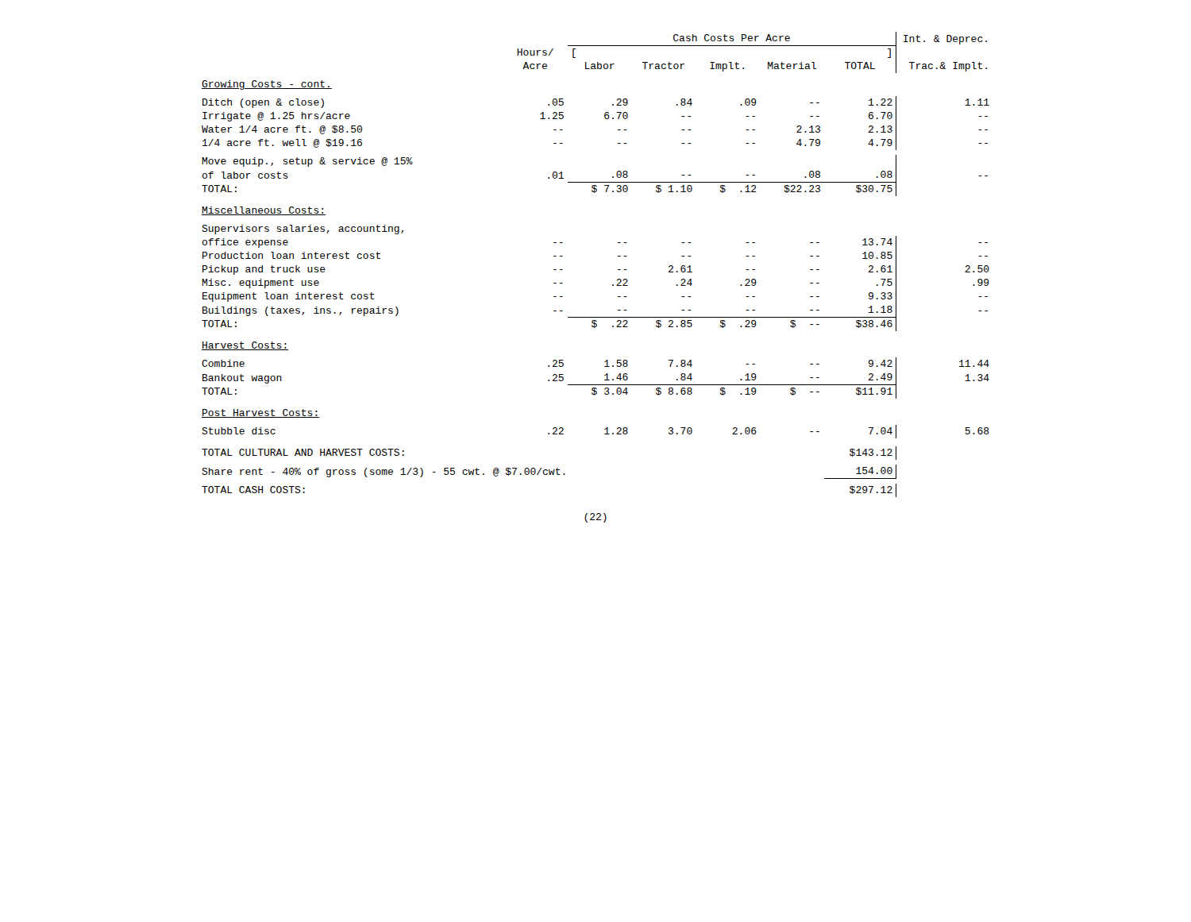| | | Cash Costs Per Acre | Int. & Deprec. |
| --- | --- | --- | --- |
| | Hours/ | [ | | | | ] | |
| | Acre | Labor | Tractor | Implt. | Material | TOTAL | Trac.& Implt. |
| Growing Costs - cont. | |
| Ditch (open & close) | .05 | .29 | .84 | .09 | -- | 1.22 | 1.11 |
| Irrigate @ 1.25 hrs/acre | 1.25 | 6.70 | -- | -- | -- | 6.70 | -- |
| Water 1/4 acre ft. @ $8.50 | -- | -- | -- | -- | 2.13 | 2.13 | -- |
| 1/4 acre ft. well @ $19.16 | -- | -- | -- | -- | 4.79 | 4.79 | -- |
| Move equip., setup & service @ 15% | | | | | | | |
| of labor costs | .01 | .08 | -- | -- | .08 | .08 | -- |
| TOTAL: | | $ 7.30 | $ 1.10 | $ .12 | $22.23 | $30.75 | |
| Miscellaneous Costs: | |
| Supervisors salaries, accounting, | |
| office expense | -- | -- | -- | -- | -- | 13.74 | -- |
| Production loan interest cost | -- | -- | -- | -- | -- | 10.85 | -- |
| Pickup and truck use | -- | -- | 2.61 | -- | -- | 2.61 | 2.50 |
| Misc. equipment use | -- | .22 | .24 | .29 | -- | .75 | .99 |
| Equipment loan interest cost | -- | -- | -- | -- | -- | 9.33 | -- |
| Buildings (taxes, ins., repairs) | -- | -- | -- | -- | -- | 1.18 | -- |
| TOTAL: | | $ .22 | $ 2.85 | $ .29 | $ -- | $38.46 | |
| Harvest Costs: | |
| Combine | .25 | 1.58 | 7.84 | -- | -- | 9.42 | 11.44 |
| Bankout wagon | .25 | 1.46 | .84 | .19 | -- | 2.49 | 1.34 |
| TOTAL: | | $ 3.04 | $ 8.68 | $ .19 | $ -- | $11.91 | |
| Post Harvest Costs: | |
| Stubble disc | .22 | 1.28 | 3.70 | 2.06 | -- | 7.04 | 5.68 |
| TOTAL CULTURAL AND HARVEST COSTS: | $143.12 | |
| Share rent - 40% of gross (some 1/3) - 55 cwt. @ $7.00/cwt. | 154.00 | |
| TOTAL CASH COSTS: | $297.12 | |
(22)